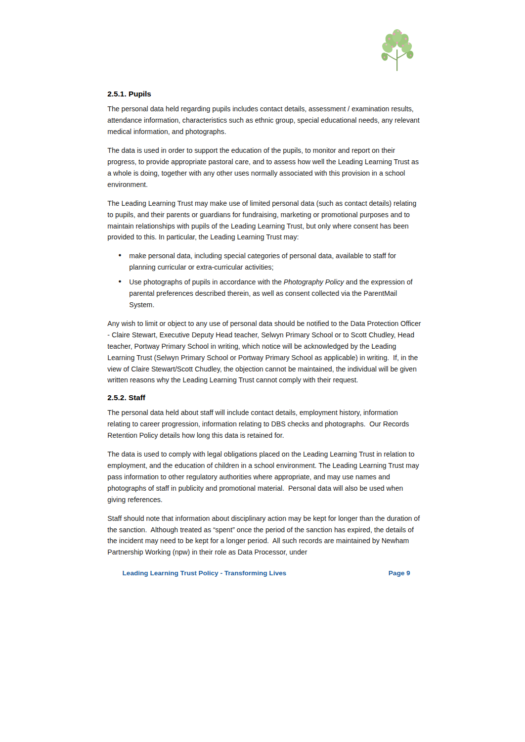2.5.1. Pupils
The personal data held regarding pupils includes contact details, assessment / examination results, attendance information, characteristics such as ethnic group, special educational needs, any relevant medical information, and photographs.
The data is used in order to support the education of the pupils, to monitor and report on their progress, to provide appropriate pastoral care, and to assess how well the Leading Learning Trust as a whole is doing, together with any other uses normally associated with this provision in a school environment.
The Leading Learning Trust may make use of limited personal data (such as contact details) relating to pupils, and their parents or guardians for fundraising, marketing or promotional purposes and to maintain relationships with pupils of the Leading Learning Trust, but only where consent has been provided to this. In particular, the Leading Learning Trust may:
make personal data, including special categories of personal data, available to staff for planning curricular or extra-curricular activities;
Use photographs of pupils in accordance with the Photography Policy and the expression of parental preferences described therein, as well as consent collected via the ParentMail System.
Any wish to limit or object to any use of personal data should be notified to the Data Protection Officer - Claire Stewart, Executive Deputy Head teacher, Selwyn Primary School or to Scott Chudley, Head teacher, Portway Primary School in writing, which notice will be acknowledged by the Leading Learning Trust (Selwyn Primary School or Portway Primary School as applicable) in writing. If, in the view of Claire Stewart/Scott Chudley, the objection cannot be maintained, the individual will be given written reasons why the Leading Learning Trust cannot comply with their request.
2.5.2. Staff
The personal data held about staff will include contact details, employment history, information relating to career progression, information relating to DBS checks and photographs. Our Records Retention Policy details how long this data is retained for.
The data is used to comply with legal obligations placed on the Leading Learning Trust in relation to employment, and the education of children in a school environment. The Leading Learning Trust may pass information to other regulatory authorities where appropriate, and may use names and photographs of staff in publicity and promotional material. Personal data will also be used when giving references.
Staff should note that information about disciplinary action may be kept for longer than the duration of the sanction. Although treated as “spent” once the period of the sanction has expired, the details of the incident may need to be kept for a longer period. All such records are maintained by Newham Partnership Working (npw) in their role as Data Processor, under
Leading Learning Trust Policy - Transforming Lives Page 9